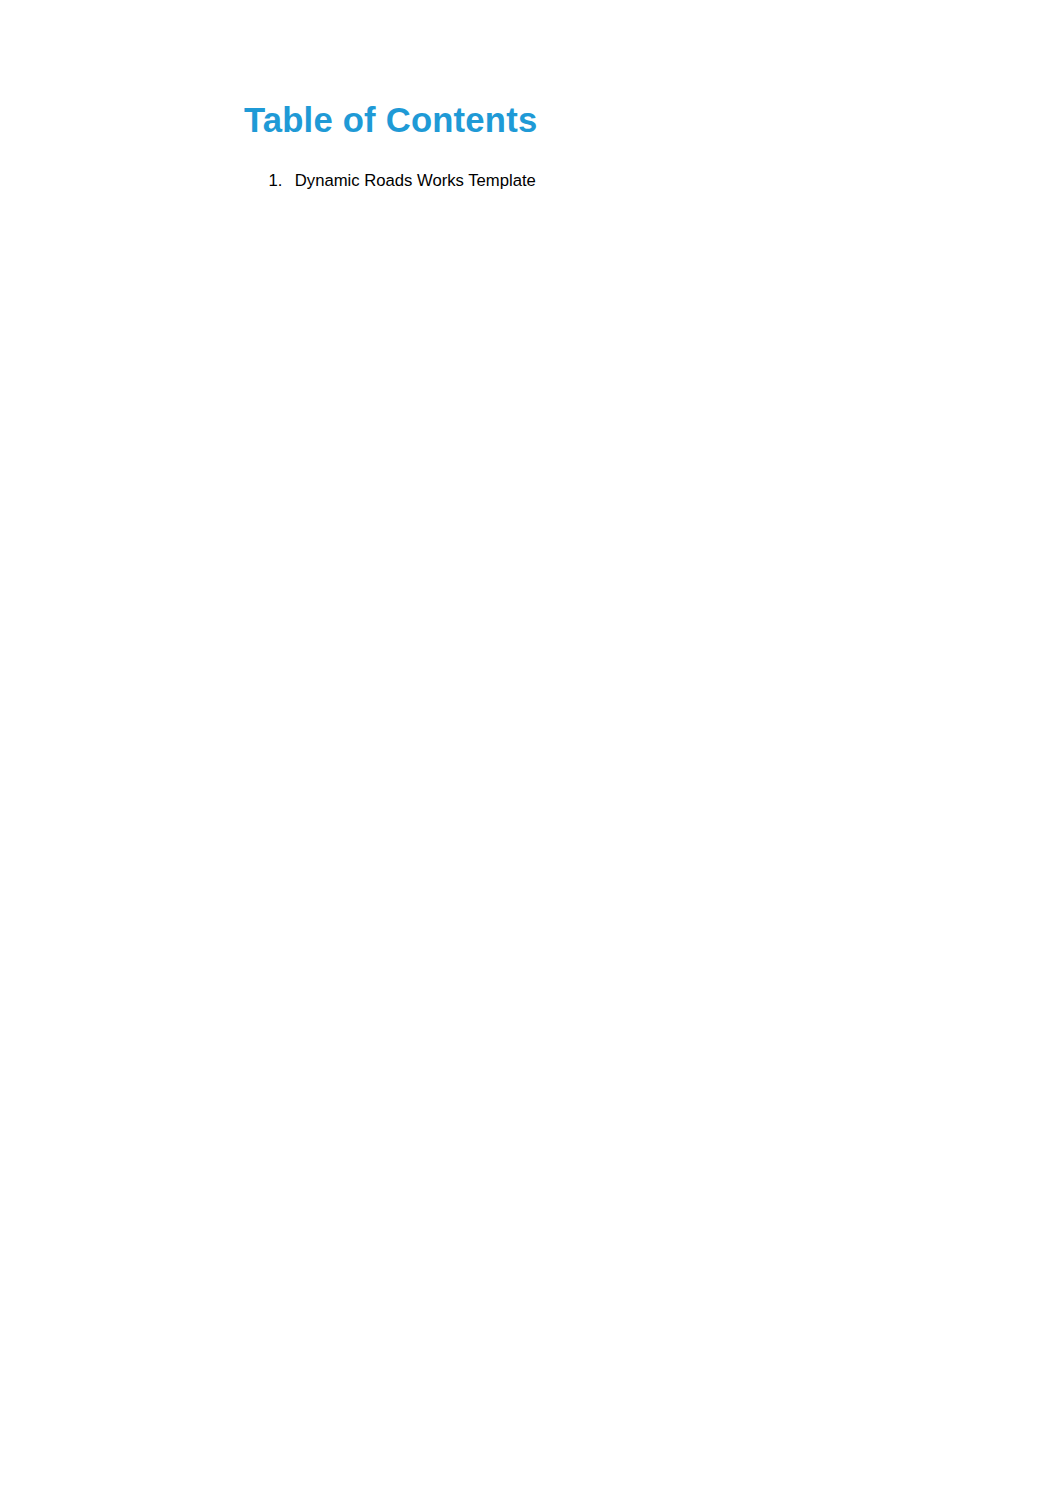Table of Contents
Dynamic Roads Works Template